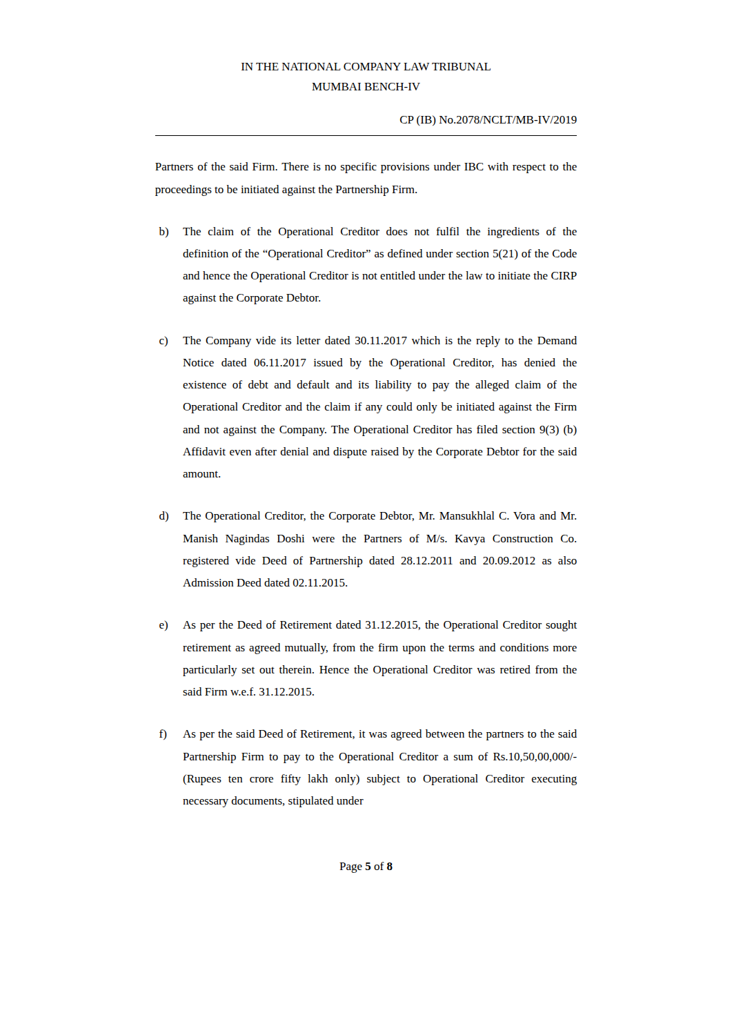IN THE NATIONAL COMPANY LAW TRIBUNAL MUMBAI BENCH-IV
CP (IB) No.2078/NCLT/MB-IV/2019
Partners of the said Firm. There is no specific provisions under IBC with respect to the proceedings to be initiated against the Partnership Firm.
b) The claim of the Operational Creditor does not fulfil the ingredients of the definition of the “Operational Creditor” as defined under section 5(21) of the Code and hence the Operational Creditor is not entitled under the law to initiate the CIRP against the Corporate Debtor.
c) The Company vide its letter dated 30.11.2017 which is the reply to the Demand Notice dated 06.11.2017 issued by the Operational Creditor, has denied the existence of debt and default and its liability to pay the alleged claim of the Operational Creditor and the claim if any could only be initiated against the Firm and not against the Company. The Operational Creditor has filed section 9(3) (b) Affidavit even after denial and dispute raised by the Corporate Debtor for the said amount.
d) The Operational Creditor, the Corporate Debtor, Mr. Mansukhlal C. Vora and Mr. Manish Nagindas Doshi were the Partners of M/s. Kavya Construction Co. registered vide Deed of Partnership dated 28.12.2011 and 20.09.2012 as also Admission Deed dated 02.11.2015.
e) As per the Deed of Retirement dated 31.12.2015, the Operational Creditor sought retirement as agreed mutually, from the firm upon the terms and conditions more particularly set out therein. Hence the Operational Creditor was retired from the said Firm w.e.f. 31.12.2015.
f) As per the said Deed of Retirement, it was agreed between the partners to the said Partnership Firm to pay to the Operational Creditor a sum of Rs.10,50,00,000/- (Rupees ten crore fifty lakh only) subject to Operational Creditor executing necessary documents, stipulated under
Page 5 of 8